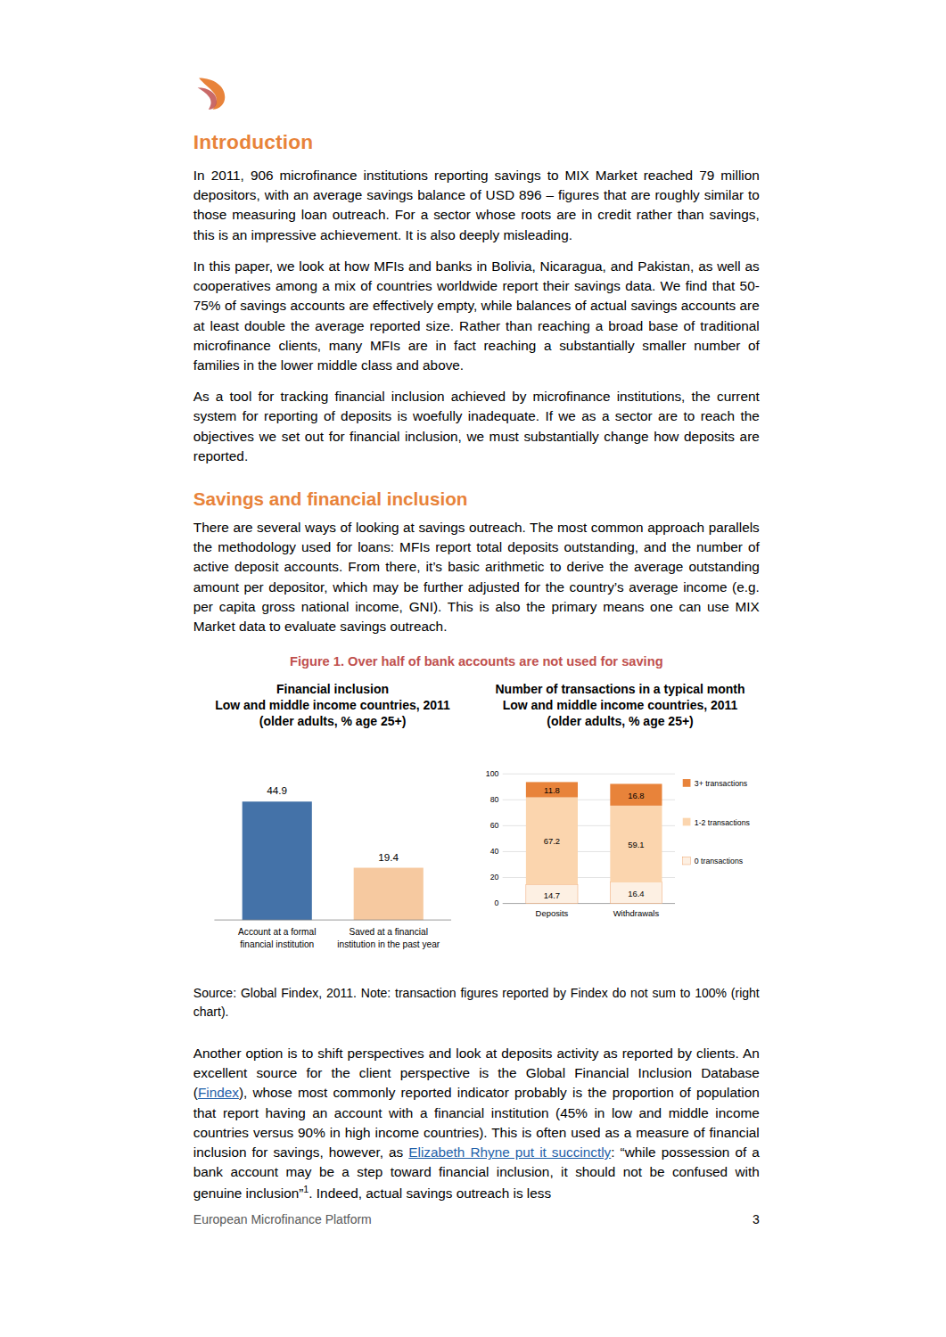Introduction
In 2011, 906 microfinance institutions reporting savings to MIX Market reached 79 million depositors, with an average savings balance of USD 896 – figures that are roughly similar to those measuring loan outreach. For a sector whose roots are in credit rather than savings, this is an impressive achievement. It is also deeply misleading.
In this paper, we look at how MFIs and banks in Bolivia, Nicaragua, and Pakistan, as well as cooperatives among a mix of countries worldwide report their savings data. We find that 50-75% of savings accounts are effectively empty, while balances of actual savings accounts are at least double the average reported size. Rather than reaching a broad base of traditional microfinance clients, many MFIs are in fact reaching a substantially smaller number of families in the lower middle class and above.
As a tool for tracking financial inclusion achieved by microfinance institutions, the current system for reporting of deposits is woefully inadequate. If we as a sector are to reach the objectives we set out for financial inclusion, we must substantially change how deposits are reported.
Savings and financial inclusion
There are several ways of looking at savings outreach. The most common approach parallels the methodology used for loans: MFIs report total deposits outstanding, and the number of active deposit accounts. From there, it’s basic arithmetic to derive the average outstanding amount per depositor, which may be further adjusted for the country’s average income (e.g. per capita gross national income, GNI). This is also the primary means one can use MIX Market data to evaluate savings outreach.
Figure 1. Over half of bank accounts are not used for saving
Financial inclusion
Low and middle income countries, 2011
(older adults, % age 25+)
44.9 19.4 Account at a formal financial institution Saved at a financial institution in the past year
Number of transactions in a typical month
Low and middle income countries, 2011
(older adults, % age 25+)
100 80 60 40 20 0 14.7 67.2 11.8 16.4 59.1 16.8 Deposits Withdrawals 3+ transactions 1-2 transactions 0 transactions
Source: Global Findex, 2011. Note: transaction figures reported by Findex do not sum to 100% (right chart).
Another option is to shift perspectives and look at deposits activity as reported by clients. An excellent source for the client perspective is the Global Financial Inclusion Database (Findex), whose most commonly reported indicator probably is the proportion of population that report having an account with a financial institution (45% in low and middle income countries versus 90% in high income countries). This is often used as a measure of financial inclusion for savings, however, as Elizabeth Rhyne put it succinctly: “while possession of a bank account may be a step toward financial inclusion, it should not be confused with genuine inclusion”1. Indeed, actual savings outreach is less
European Microfinance Platform 3